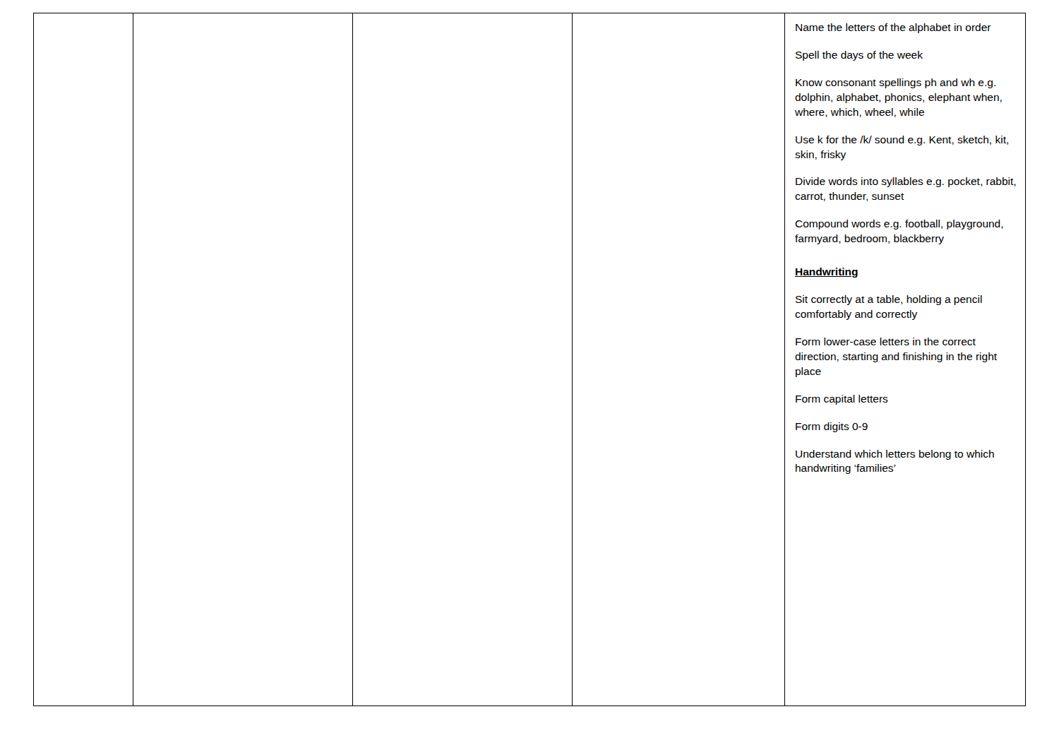| | | | | Name the letters of the alphabet in order Spell the days of the week Know consonant spellings ph and wh e.g. dolphin, alphabet, phonics, elephant when, where, which, wheel, while Use k for the /k/ sound e.g. Kent, sketch, kit, skin, frisky Divide words into syllables e.g. pocket, rabbit, carrot, thunder, sunset Compound words e.g. football, playground, farmyard, bedroom, blackberry Handwriting Sit correctly at a table, holding a pencil comfortably and correctly Form lower-case letters in the correct direction, starting and finishing in the right place Form capital letters Form digits 0-9 Understand which letters belong to which handwriting ‘families’ |